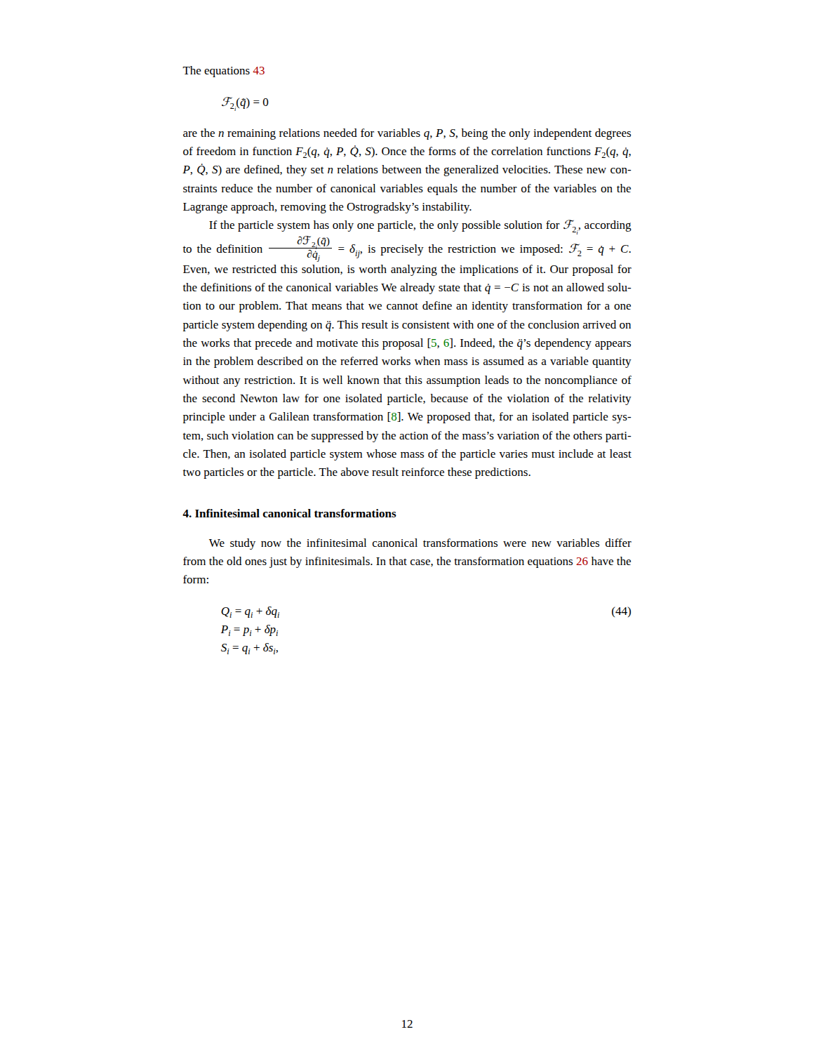The equations 43
ℱ2i(q̄̇) = 0
are the n remaining relations needed for variables q, P, S, being the only independent degrees of freedom in function F2(q, q̇, P, Q̇, S). Once the forms of the correlation functions F2(q, q̇, P, Q̇, S) are defined, they set n relations between the generalized velocities. These new constraints reduce the number of canonical variables equals the number of the variables on the Lagrange approach, removing the Ostrogradsky’s instability.
If the particle system has only one particle, the only possible solution for ℱ2i, according to the definition ∂ℱ2i(q̄̇)∂q̇j = δij, is precisely the restriction we imposed: ℱ2 = q̇ + C. Even, we restricted this solution, is worth analyzing the implications of it. Our proposal for the definitions of the canonical variables We already state that q̇ = −C is not an allowed solution to our problem. That means that we cannot define an identity transformation for a one particle system depending on q̈. This result is consistent with one of the conclusion arrived on the works that precede and motivate this proposal [5, 6]. Indeed, the q̈’s dependency appears in the problem described on the referred works when mass is assumed as a variable quantity without any restriction. It is well known that this assumption leads to the noncompliance of the second Newton law for one isolated particle, because of the violation of the relativity principle under a Galilean transformation [8]. We proposed that, for an isolated particle system, such violation can be suppressed by the action of the mass’s variation of the others particle. Then, an isolated particle system whose mass of the particle varies must include at least two particles or the particle. The above result reinforce these predictions.
4. Infinitesimal canonical transformations
We study now the infinitesimal canonical transformations were new variables differ from the old ones just by infinitesimals. In that case, the transformation equations 26 have the form:
Qi = qi + δqi Pi = pi + δpi Si = qi + δsi,
(44)
12